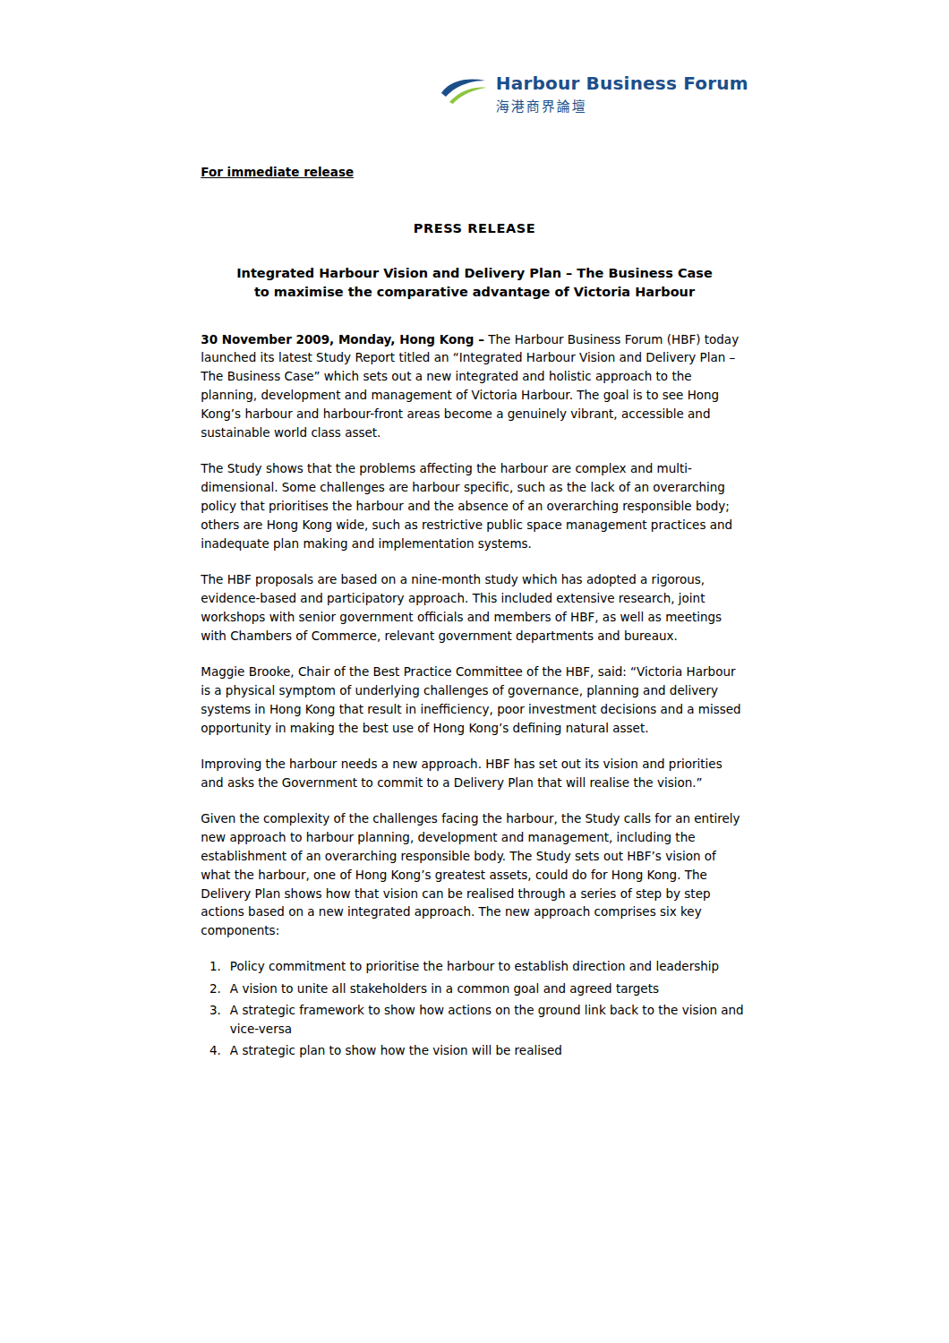Harbour Business Forum
海港商界論壇
For immediate release
PRESS RELEASE
Integrated Harbour Vision and Delivery Plan – The Business Case
to maximise the comparative advantage of Victoria Harbour
30 November 2009, Monday, Hong Kong – The Harbour Business Forum (HBF) today launched its latest Study Report titled an “Integrated Harbour Vision and Delivery Plan – The Business Case” which sets out a new integrated and holistic approach to the planning, development and management of Victoria Harbour. The goal is to see Hong Kong’s harbour and harbour-front areas become a genuinely vibrant, accessible and sustainable world class asset.
The Study shows that the problems affecting the harbour are complex and multi-dimensional. Some challenges are harbour specific, such as the lack of an overarching policy that prioritises the harbour and the absence of an overarching responsible body; others are Hong Kong wide, such as restrictive public space management practices and inadequate plan making and implementation systems.
The HBF proposals are based on a nine-month study which has adopted a rigorous, evidence-based and participatory approach. This included extensive research, joint workshops with senior government officials and members of HBF, as well as meetings with Chambers of Commerce, relevant government departments and bureaux.
Maggie Brooke, Chair of the Best Practice Committee of the HBF, said: “Victoria Harbour is a physical symptom of underlying challenges of governance, planning and delivery systems in Hong Kong that result in inefficiency, poor investment decisions and a missed opportunity in making the best use of Hong Kong’s defining natural asset.
Improving the harbour needs a new approach. HBF has set out its vision and priorities and asks the Government to commit to a Delivery Plan that will realise the vision.”
Given the complexity of the challenges facing the harbour, the Study calls for an entirely new approach to harbour planning, development and management, including the establishment of an overarching responsible body. The Study sets out HBF’s vision of what the harbour, one of Hong Kong’s greatest assets, could do for Hong Kong. The Delivery Plan shows how that vision can be realised through a series of step by step actions based on a new integrated approach. The new approach comprises six key components:
Policy commitment to prioritise the harbour to establish direction and leadership
A vision to unite all stakeholders in a common goal and agreed targets
A strategic framework to show how actions on the ground link back to the vision and vice-versa
A strategic plan to show how the vision will be realised